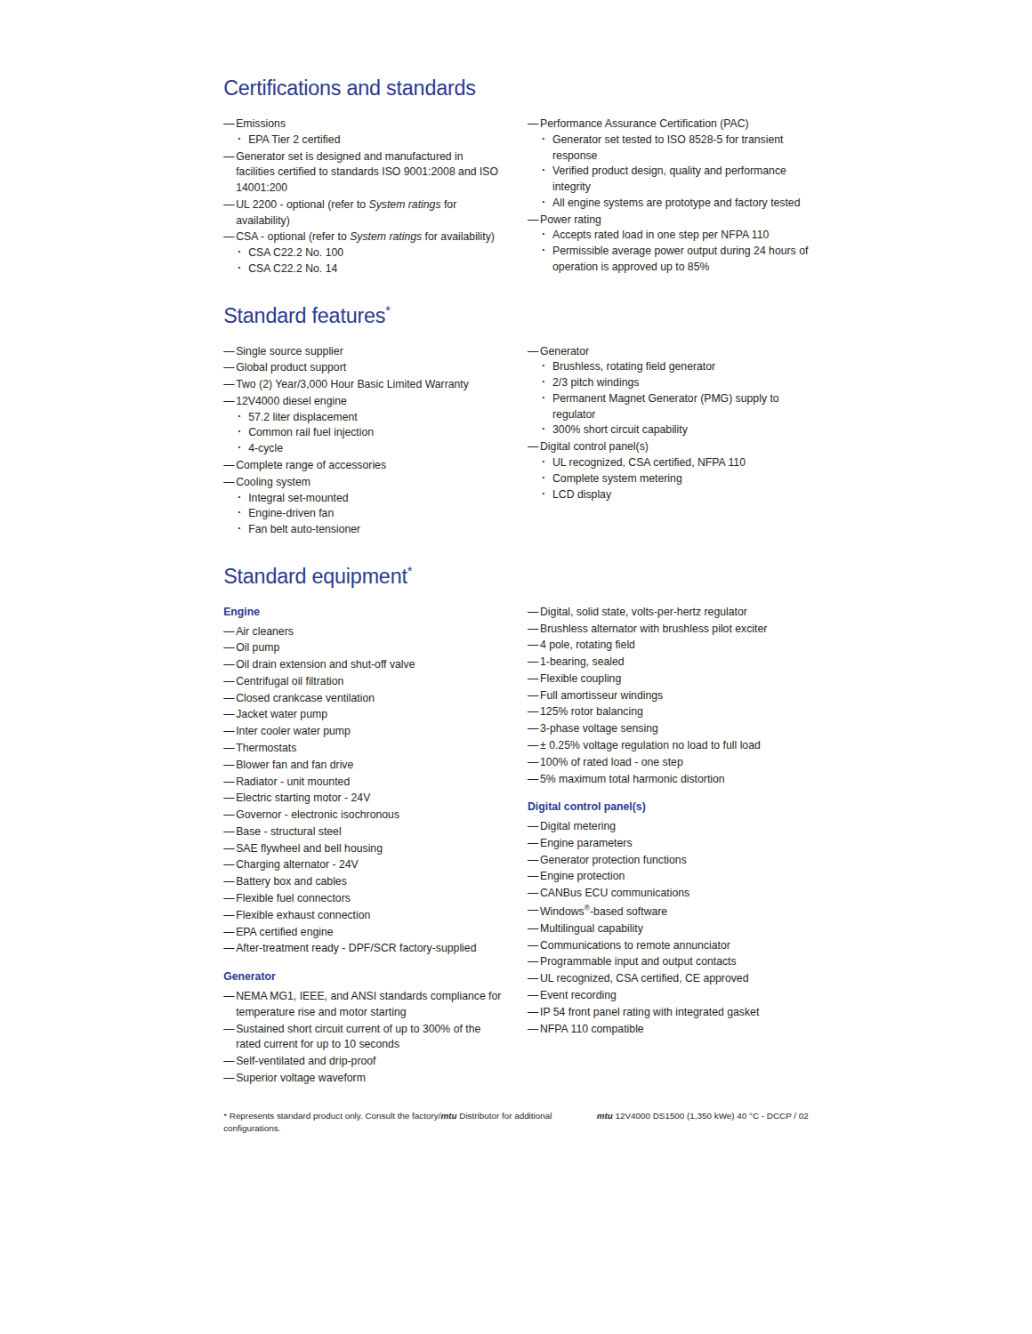Certifications and standards
Emissions
EPA Tier 2 certified
Generator set is designed and manufactured in facilities certified to standards ISO 9001:2008 and ISO 14001:200
UL 2200 - optional (refer to System ratings for availability)
CSA - optional (refer to System ratings for availability)
CSA C22.2 No. 100
CSA C22.2 No. 14
Performance Assurance Certification (PAC)
Generator set tested to ISO 8528-5 for transient response
Verified product design, quality and performance integrity
All engine systems are prototype and factory tested
Power rating
Accepts rated load in one step per NFPA 110
Permissible average power output during 24 hours of operation is approved up to 85%
Standard features*
Single source supplier
Global product support
Two (2) Year/3,000 Hour Basic Limited Warranty
12V4000 diesel engine
57.2 liter displacement
Common rail fuel injection
4-cycle
Complete range of accessories
Cooling system
Integral set-mounted
Engine-driven fan
Fan belt auto-tensioner
Generator
Brushless, rotating field generator
2/3 pitch windings
Permanent Magnet Generator (PMG) supply to regulator
300% short circuit capability
Digital control panel(s)
UL recognized, CSA certified, NFPA 110
Complete system metering
LCD display
Standard equipment*
Engine
Air cleaners
Oil pump
Oil drain extension and shut-off valve
Centrifugal oil filtration
Closed crankcase ventilation
Jacket water pump
Inter cooler water pump
Thermostats
Blower fan and fan drive
Radiator - unit mounted
Electric starting motor - 24V
Governor - electronic isochronous
Base - structural steel
SAE flywheel and bell housing
Charging alternator - 24V
Battery box and cables
Flexible fuel connectors
Flexible exhaust connection
EPA certified engine
After-treatment ready - DPF/SCR factory-supplied
Generator
NEMA MG1, IEEE, and ANSI standards compliance for temperature rise and motor starting
Sustained short circuit current of up to 300% of the rated current for up to 10 seconds
Self-ventilated and drip-proof
Superior voltage waveform
Digital, solid state, volts-per-hertz regulator
Brushless alternator with brushless pilot exciter
4 pole, rotating field
1-bearing, sealed
Flexible coupling
Full amortisseur windings
125% rotor balancing
3-phase voltage sensing
± 0.25% voltage regulation no load to full load
100% of rated load - one step
5% maximum total harmonic distortion
Digital control panel(s)
Digital metering
Engine parameters
Generator protection functions
Engine protection
CANBus ECU communications
Windows®-based software
Multilingual capability
Communications to remote annunciator
Programmable input and output contacts
UL recognized, CSA certified, CE approved
Event recording
IP 54 front panel rating with integrated gasket
NFPA 110 compatible
* Represents standard product only. Consult the factory/mtu Distributor for additional configurations.
mtu 12V4000 DS1500 (1,350 kWe) 40 °C - DCCP / 02